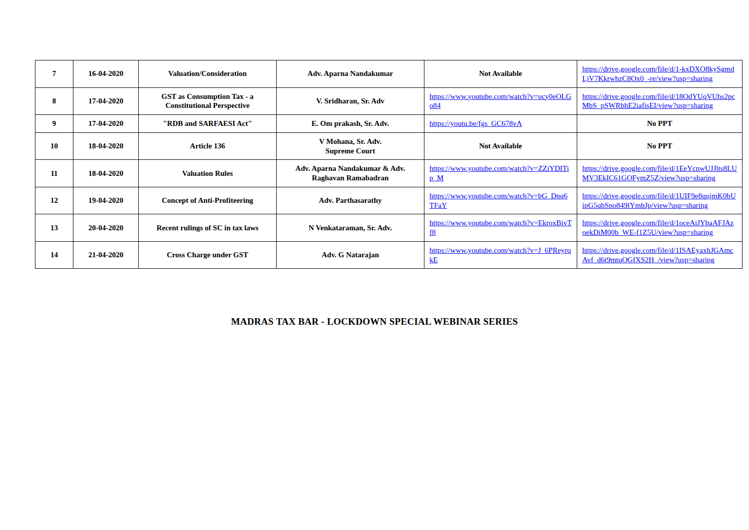| 7 | 16-04-2020 | Valuation/Consideration | Adv. Aparna Nandakumar | Not Available | https://drive.google.com/file/d/1-kxDXO8kySgmdLjV7KkrwhzC8Ox0_-re/view?usp=sharing |
| 8 | 17-04-2020 | GST as Consumption Tax - a Constitutional Perspective | V. Sridharan, Sr. Adv | https://www.youtube.com/watch?v=ucy0eOLGo84 | https://drive.google.com/file/d/18OdYUqVUhs2pcMbS_pSWRbhE2iafisEI/view?usp=sharing |
| 9 | 17-04-2020 | "RDB and SARFAESI Act" | E. Om prakash, Sr. Adv. | https://youtu.be/fgs_GC678vA | No PPT |
| 10 | 18-04-2020 | Article 136 | V Mohana, Sr. Adv. Supreme Court | Not Available | No PPT |
| 11 | 18-04-2020 | Valuation Rules | Adv. Aparna Nandakumar & Adv. Raghavan Ramabadran | https://www.youtube.com/watch?v=ZZiYDITip_M | https://drive.google.com/file/d/1EeYcnwUJJlts8LUMV3EkIC61GOFymZ5Z/view?usp=sharing |
| 12 | 19-04-2020 | Concept of Anti-Profiteering | Adv. Parthasarathy | https://www.youtube.com/watch?v=bG_Dnq6TFaY | https://drive.google.com/file/d/1UIF9e8qujmK0bUipG5qbSno849lYmbJp/view?usp=sharing |
| 13 | 20-04-2020 | Recent rulings of SC in tax laws | N Venkataraman, Sr. Adv. | https://www.youtube.com/watch?v=EkroxBivTf8 | https://drive.google.com/file/d/1oceAiJYbaAFJAzoekDiM00b_WE-f1Z5U/view?usp=sharing |
| 14 | 21-04-2020 | Cross Charge under GST | Adv. G Natarajan | https://www.youtube.com/watch?v=J_6PReyrqkE | https://drive.google.com/file/d/1ISAEyaxhJGAmcAvf_d6t9mtuOGfXS2H_/view?usp=sharing |
MADRAS TAX BAR - LOCKDOWN SPECIAL WEBINAR SERIES